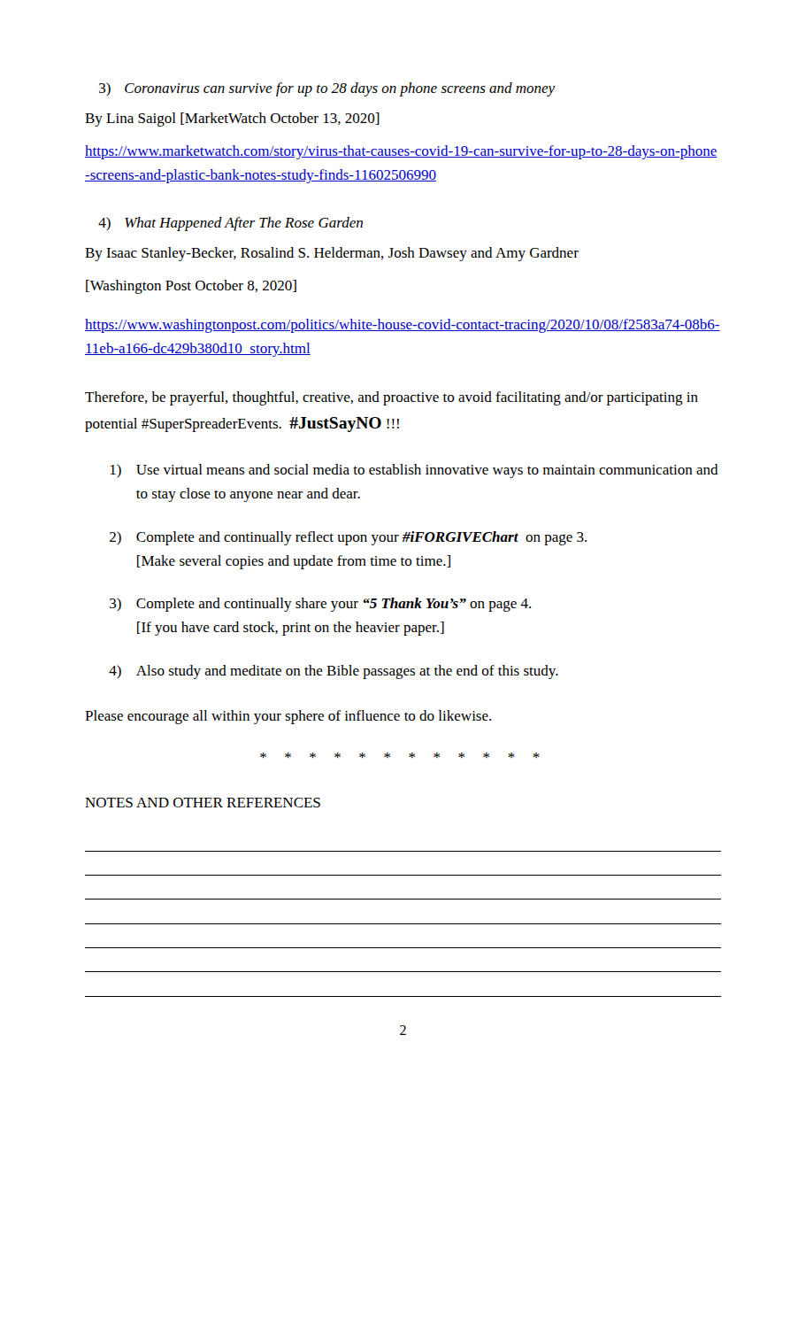Coronavirus can survive for up to 28 days on phone screens and money
By Lina Saigol [MarketWatch October 13, 2020]
https://www.marketwatch.com/story/virus-that-causes-covid-19-can-survive-for-up-to-28-days-on-phone-screens-and-plastic-bank-notes-study-finds-11602506990
What Happened After The Rose Garden
By Isaac Stanley-Becker, Rosalind S. Helderman, Josh Dawsey and Amy Gardner
[Washington Post October 8, 2020]
https://www.washingtonpost.com/politics/white-house-covid-contact-tracing/2020/10/08/f2583a74-08b6-11eb-a166-dc429b380d10_story.html
Therefore, be prayerful, thoughtful, creative, and proactive to avoid facilitating and/or participating in potential #SuperSpreaderEvents. #JustSayNO !!!
Use virtual means and social media to establish innovative ways to maintain communication and to stay close to anyone near and dear.
Complete and continually reflect upon your #iFORGIVEChart on page 3.
[Make several copies and update from time to time.]
Complete and continually share your “5 Thank You’s” on page 4.
[If you have card stock, print on the heavier paper.]
Also study and meditate on the Bible passages at the end of this study.
Please encourage all within your sphere of influence to do likewise.
* * * * * * * * * * * *
NOTES AND OTHER REFERENCES
2